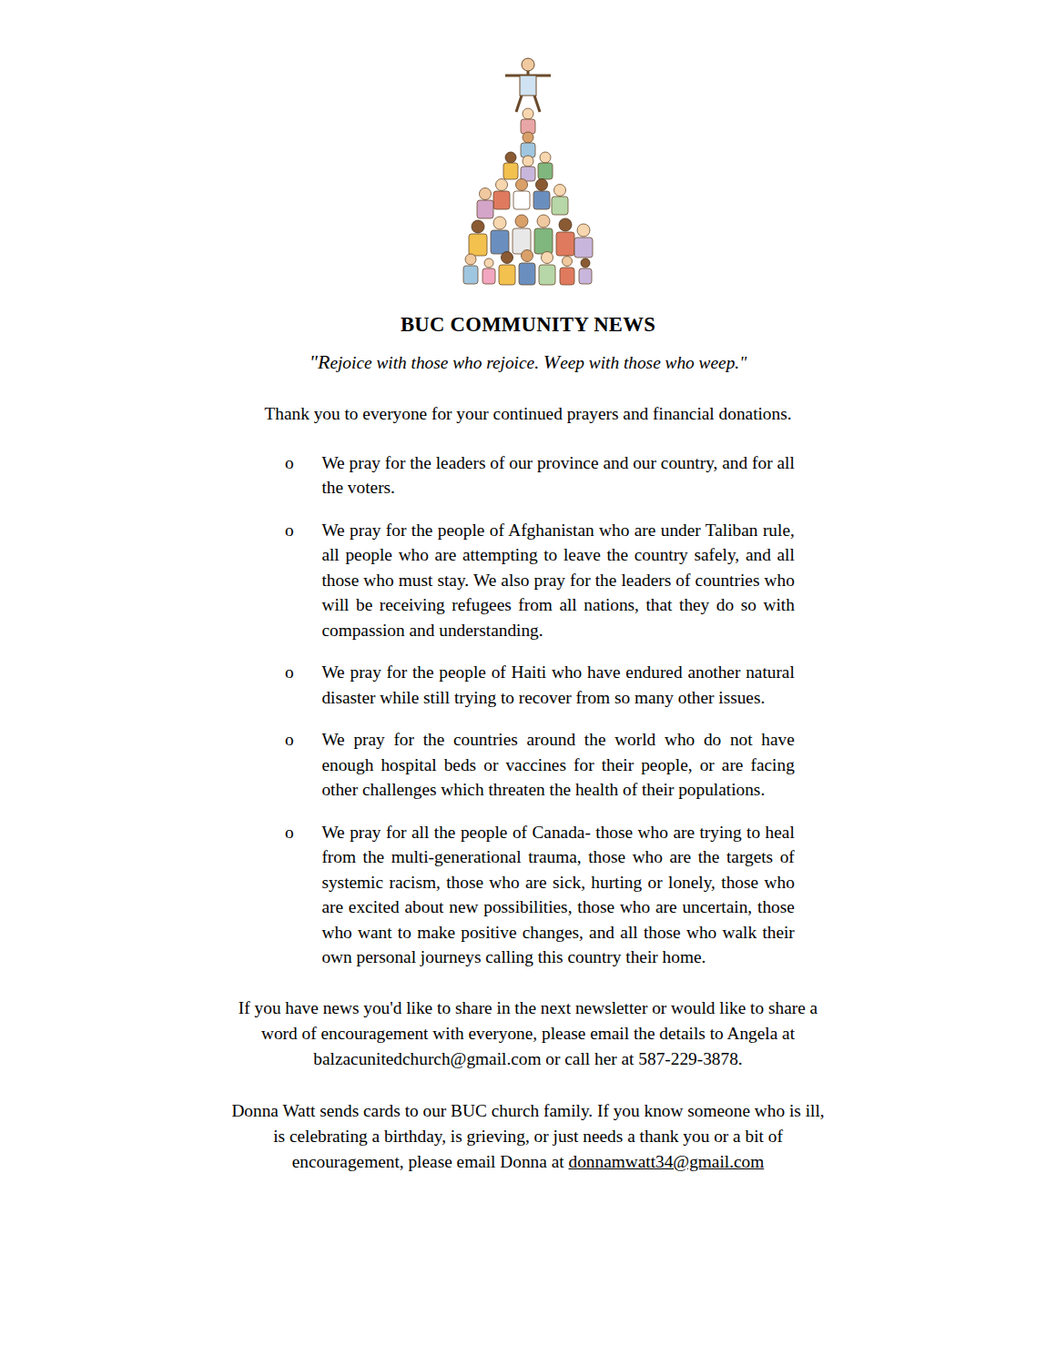BUC COMMUNITY NEWS
"Rejoice with those who rejoice. Weep with those who weep."
Thank you to everyone for your continued prayers and financial donations.
We pray for the leaders of our province and our country, and for all the voters.
We pray for the people of Afghanistan who are under Taliban rule, all people who are attempting to leave the country safely, and all those who must stay. We also pray for the leaders of countries who will be receiving refugees from all nations, that they do so with compassion and understanding.
We pray for the people of Haiti who have endured another natural disaster while still trying to recover from so many other issues.
We pray for the countries around the world who do not have enough hospital beds or vaccines for their people, or are facing other challenges which threaten the health of their populations.
We pray for all the people of Canada- those who are trying to heal from the multi-generational trauma, those who are the targets of systemic racism, those who are sick, hurting or lonely, those who are excited about new possibilities, those who are uncertain, those who want to make positive changes, and all those who walk their own personal journeys calling this country their home.
If you have news you'd like to share in the next newsletter or would like to share a word of encouragement with everyone, please email the details to Angela at balzacunitedchurch@gmail.com or call her at 587-229-3878.
Donna Watt sends cards to our BUC church family. If you know someone who is ill, is celebrating a birthday, is grieving, or just needs a thank you or a bit of encouragement, please email Donna at donnamwatt34@gmail.com